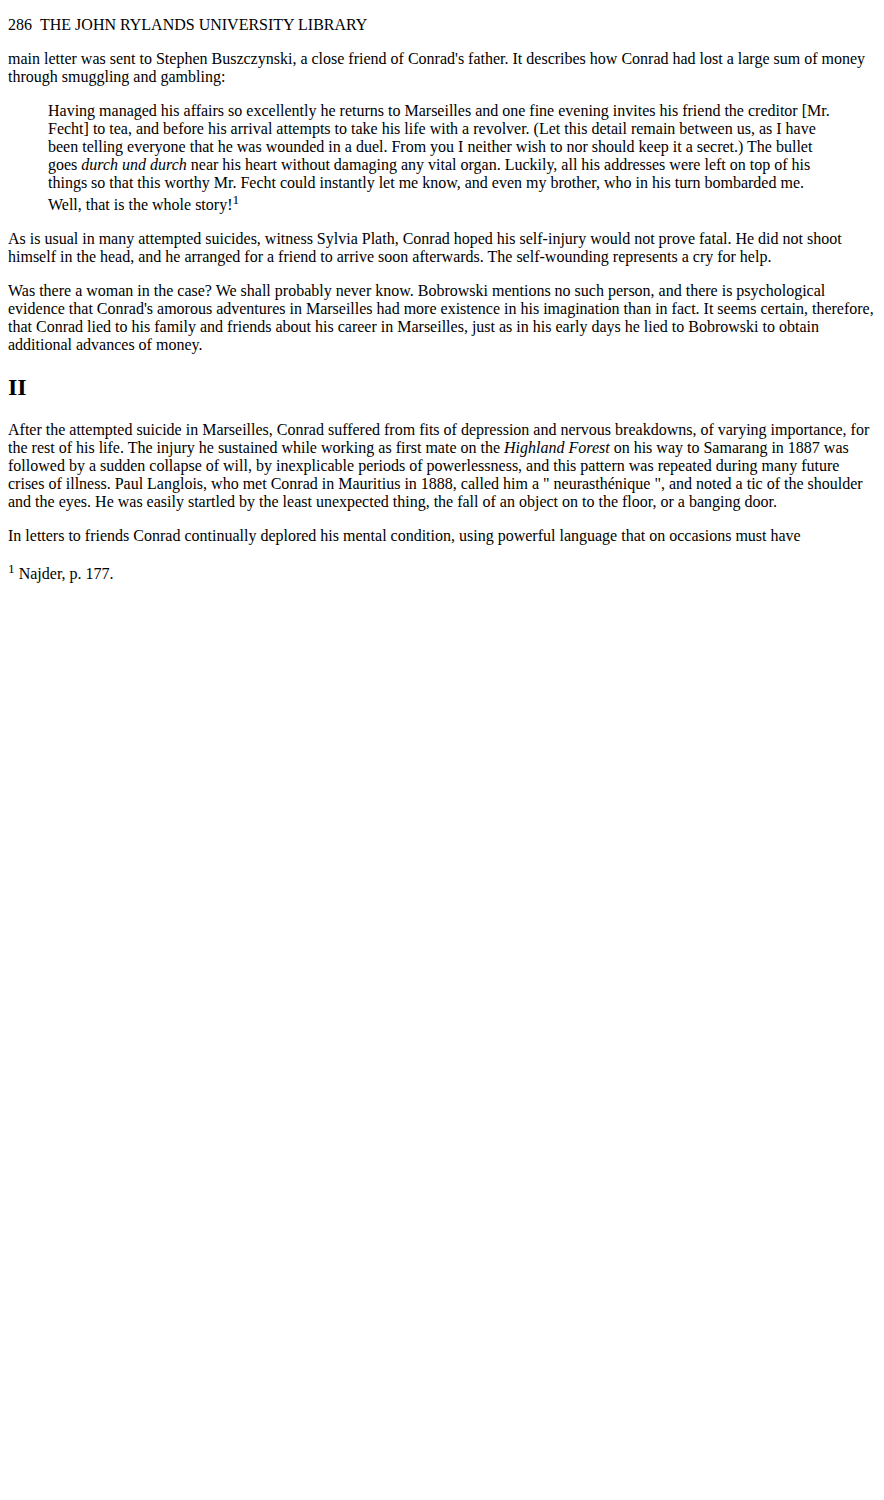286 THE JOHN RYLANDS UNIVERSITY LIBRARY
main letter was sent to Stephen Buszczynski, a close friend of Conrad's father. It describes how Conrad had lost a large sum of money through smuggling and gambling:
Having managed his affairs so excellently he returns to Marseilles and one fine evening invites his friend the creditor [Mr. Fecht] to tea, and before his arrival attempts to take his life with a revolver. (Let this detail remain between us, as I have been telling everyone that he was wounded in a duel. From you I neither wish to nor should keep it a secret.) The bullet goes durch und durch near his heart without damaging any vital organ. Luckily, all his addresses were left on top of his things so that this worthy Mr. Fecht could instantly let me know, and even my brother, who in his turn bombarded me. Well, that is the whole story!1
As is usual in many attempted suicides, witness Sylvia Plath, Conrad hoped his self-injury would not prove fatal. He did not shoot himself in the head, and he arranged for a friend to arrive soon afterwards. The self-wounding represents a cry for help.
Was there a woman in the case? We shall probably never know. Bobrowski mentions no such person, and there is psychological evidence that Conrad's amorous adventures in Marseilles had more existence in his imagination than in fact. It seems certain, therefore, that Conrad lied to his family and friends about his career in Marseilles, just as in his early days he lied to Bobrowski to obtain additional advances of money.
II
After the attempted suicide in Marseilles, Conrad suffered from fits of depression and nervous breakdowns, of varying importance, for the rest of his life. The injury he sustained while working as first mate on the Highland Forest on his way to Samarang in 1887 was followed by a sudden collapse of will, by inexplicable periods of powerlessness, and this pattern was repeated during many future crises of illness. Paul Langlois, who met Conrad in Mauritius in 1888, called him a " neurasthénique ", and noted a tic of the shoulder and the eyes. He was easily startled by the least unexpected thing, the fall of an object on to the floor, or a banging door.
In letters to friends Conrad continually deplored his mental condition, using powerful language that on occasions must have
1 Najder, p. 177.